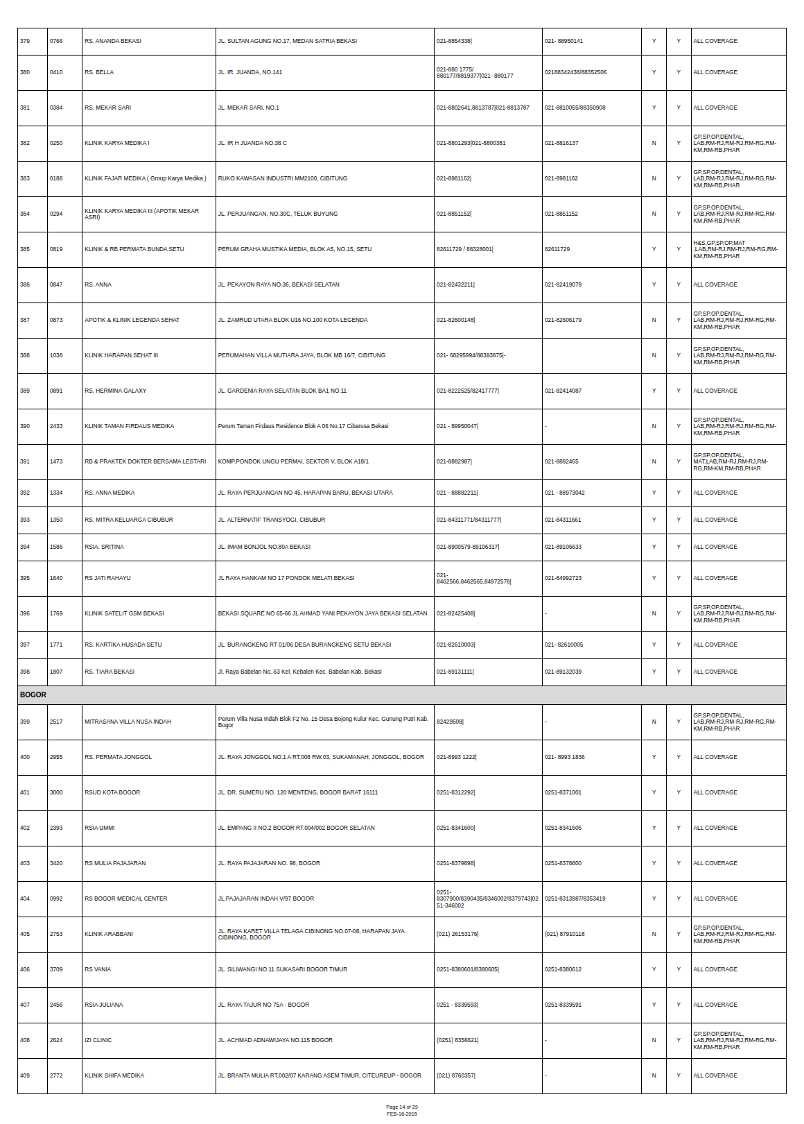| 379 | 0766 | RS. ANANDA BEKASI | JL. SULTAN AGUNG NO.17, MEDAN SATRIA BEKASI | 021-8854338/ | 021- 88950141 | Y | Y | ALL COVERAGE |
| 380 | 0410 | RS. BELLA | JL. IR. JUANDA, NO.141 | 021-880 1775/ 880177/8819377/021- 880177 | 02188342438/88352506 | Y | Y | ALL COVERAGE |
| 381 | 0384 | RS. MEKAR SARI | JL. MEKAR SARI, NO.1 | 021-8802641,8813787/021-8813787 | 021-8810055/88350908 | Y | Y | ALL COVERAGE |
| 382 | 0250 | KLINIK KARYA MEDIKA I | JL. IR H JUANDA NO.38 C | 021-8801293/021-8800381 | 021-8816137 | N | Y | GP,SP,OP,DENTAL, LAB,RM-RJ,RM-RJ,RM-RG,RM-KM,RM-RB,PHAR |
| 383 | 0188 | KLINIK FAJAR MEDIKA ( Group Karya Medika ) | RUKO KAWASAN INDUSTRI MM2100, CIBITUNG | 021-8981162/ | 021-8981162 | N | Y | GP,SP,OP,DENTAL, LAB,RM-RJ,RM-RJ,RM-RG,RM-KM,RM-RB,PHAR |
| 384 | 0294 | KLINIK KARYA MEDIKA III (APOTIK MEKAR ASRI) | JL. PERJUANGAN, NO.30C, TELUK BUYUNG | 021-8851152/ | 021-8851152 | N | Y | GP,SP,OP,DENTAL, LAB,RM-RJ,RM-RJ,RM-RG,RM-KM,RM-RB,PHAR |
| 385 | 0819 | KLINIK & RB PERMATA BUNDA SETU | PERUM GRAHA MUSTIKA MEDIA, BLOK A5, NO.15, SETU | 82611729 / 88328001/ | 82611729 | Y | Y | H&S,GP,SP,OP,MAT ,LAB,RM-RJ,RM-RJ,RM-RG,RM-KM,RM-RB,PHAR |
| 386 | 0847 | RS. ANNA | JL. PEKAYON RAYA NO.36, BEKASI SELATAN | 021-82432211/ | 021-82419079 | Y | Y | ALL COVERAGE |
| 387 | 0873 | APOTIK & KLINIK LEGENDA SEHAT | JL. ZAMRUD UTARA BLOK U16 NO.100 KOTA LEGENDA | 021-82600148/ | 021-82606179 | N | Y | GP,SP,OP,DENTAL, LAB,RM-RJ,RM-RJ,RM-RG,RM-KM,RM-RB,PHAR |
| 388 | 1038 | KLINIK HARAPAN SEHAT III | PERUMAHAN VILLA MUTIARA JAYA, BLOK MB 16/7, CIBITUNG | 021- 68295994/88393875/- | | N | Y | GP,SP,OP,DENTAL, LAB,RM-RJ,RM-RJ,RM-RG,RM-KM,RM-RB,PHAR |
| 389 | 0891 | RS. HERMINA GALAXY | JL. GARDENIA RAYA SELATAN BLOK BA1 NO.11 | 021-8222525/82417777/ | 021-82414087 | Y | Y | ALL COVERAGE |
| 390 | 2433 | KLINIK TAMAN FIRDAUS MEDIKA | Perum Taman Firdaus Residence Blok A 06 No.17 Cibarusa Bekasi | 021 - 89950047/ | - | N | Y | GP,SP,OP,DENTAL, LAB,RM-RJ,RM-RJ,RM-RG,RM-KM,RM-RB,PHAR |
| 391 | 1473 | RB & PRAKTEK DOKTER BERSAMA LESTARI | KOMP.PONDOK UNGU PERMAI, SEKTOR V, BLOK A18/1 | 021-8882987/ | 021-8882465 | N | Y | GP,SP,OP,DENTAL, MAT,LAB,RM-RJ,RM-RJ,RM-RG,RM-KM,RM-RB,PHAR |
| 392 | 1334 | RS. ANNA MEDIKA | JL. RAYA PERJUANGAN NO 45, HARAPAN BARU, BEKASI UTARA | 021 - 88882211/ | 021 - 88973042 | Y | Y | ALL COVERAGE |
| 393 | 1350 | RS. MITRA KELUARGA CIBUBUR | JL. ALTERNATIF TRANSYOGI, CIBUBUR | 021-84311771/84311777/ | 021-84311661 | Y | Y | ALL COVERAGE |
| 394 | 1586 | RSIA. SRITINA | JL. IMAM BONJOL NO.80A BEKASI | 021-8900579-89106317/ | 021-89106633 | Y | Y | ALL COVERAGE |
| 395 | 1640 | RS JATI RAHAYU | JL RAYA HANKAM NO 17 PONDOK MELATI BEKASI | 021- 8462566,8462565,84972578/ | 021-84992723 | Y | Y | ALL COVERAGE |
| 396 | 1769 | KLINIK SATELIT GSM BEKASI | BEKASI SQUARE NO 65-66 JL AHMAD YANI PEKAYON JAYA BEKASI SELATAN | 021-82425408/ | - | N | Y | GP,SP,OP,DENTAL, LAB,RM-RJ,RM-RJ,RM-RG,RM-KM,RM-RB,PHAR |
| 397 | 1771 | RS. KARTIKA HUSADA SETU | JL. BURANGKENG RT 01/06 DESA BURANGKENG SETU BEKASI | 021-82610003/ | 021- 82610005 | Y | Y | ALL COVERAGE |
| 398 | 1807 | RS. TIARA BEKASI | Jl. Raya Babelan No. 63 Kel. Kebalen Kec. Babelan Kab. Bekasi | 021-89131111/ | 021-89132039 | Y | Y | ALL COVERAGE |
| BOGOR |
| 399 | 2517 | MITRASANA VILLA NUSA INDAH | Perum Villa Nusa Indah Blok F2 No. 15 Desa Bojong Kulur Kec. Gunung Putri Kab. Bogor | 82429508/ | - | N | Y | GP,SP,OP,DENTAL, LAB,RM-RJ,RM-RJ,RM-RG,RM-KM,RM-RB,PHAR |
| 400 | 2955 | RS. PERMATA JONGGOL | JL. RAYA JONGGOL NO.1 A RT.008 RW.03, SUKAMANAH, JONGGOL, BOGOR | 021-8993 1222/ | 021- 8993 1836 | Y | Y | ALL COVERAGE |
| 401 | 3000 | RSUD KOTA BOGOR | JL. DR. SUMERU NO. 120 MENTENG, BOGOR BARAT 16111 | 0251-8312292/ | 0251-8371001 | Y | Y | ALL COVERAGE |
| 402 | 2393 | RSIA UMMI | JL. EMPANG II NO.2 BOGOR RT.004/002 BOGOR SELATAN | 0251-8341600/ | 0251-8341606 | Y | Y | ALL COVERAGE |
| 403 | 3420 | RS MULIA PAJAJARAN | JL. RAYA PAJAJARAN NO. 98, BOGOR | 0251-8379898/ | 0251-8378800 | Y | Y | ALL COVERAGE |
| 404 | 0992 | RS BOGOR MEDICAL CENTER | JL.PAJAJARAN INDAH V/97 BOGOR | 0251- 8307900/8390435/8346002/8379743/0251-346002 | 0251-8313987/8353419 | Y | Y | ALL COVERAGE |
| 405 | 2753 | KLINIK ARABBANI | JL. RAYA KARET VILLA TELAGA CIBINONG NO.07-08, HARAPAN JAYA CIBINONG, BOGOR | (021) 26153176/ | (021) 87910118 | N | Y | GP,SP,OP,DENTAL, LAB,RM-RJ,RM-RJ,RM-RG,RM-KM,RM-RB,PHAR |
| 406 | 3709 | RS VANIA | JL. SILIWANGI NO.11 SUKASARI BOGOR TIMUR | 0251-8380601/8380605/ | 0251-8380612 | Y | Y | ALL COVERAGE |
| 407 | 2456 | RSIA JULIANA | JL. RAYA TAJUR NO 75A - BOGOR | 0251 - 8339593/ | 0251-8339591 | Y | Y | ALL COVERAGE |
| 408 | 2624 | IZI CLINIC | JL. ACHMAD ADNAWIJAYA NO.115 BOGOR | (0251) 8356621/ | - | N | Y | GP,SP,OP,DENTAL, LAB,RM-RJ,RM-RJ,RM-RG,RM-KM,RM-RB,PHAR |
| 409 | 2772 | KLINIK SHIFA MEDIKA | JL. BRANTA MULIA RT.002/07 KARANG ASEM TIMUR, CITEUREUP - BOGOR | (021) 8760357/ | - | N | Y | ALL COVERAGE |
Page 14 of 29
FEB-16-2015